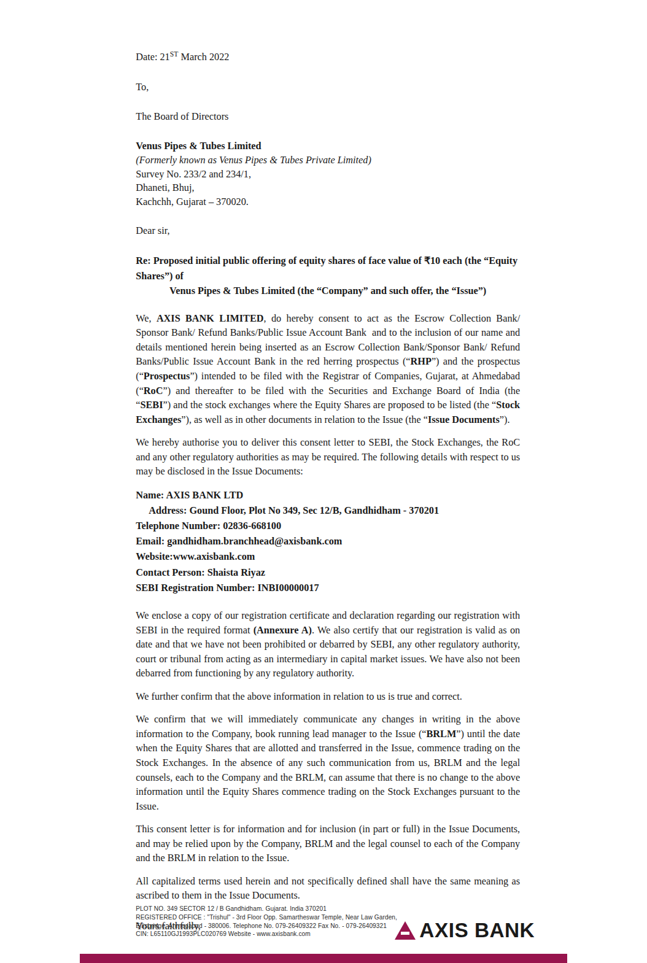Date: 21ST March 2022
To,
The Board of Directors
Venus Pipes & Tubes Limited
(Formerly known as Venus Pipes & Tubes Private Limited)
Survey No. 233/2 and 234/1,
Dhaneti, Bhuj,
Kachchh, Gujarat – 370020.
Dear sir,
Re: Proposed initial public offering of equity shares of face value of ₹10 each (the “Equity Shares”) of Venus Pipes & Tubes Limited (the “Company” and such offer, the “Issue”)
We, AXIS BANK LIMITED, do hereby consent to act as the Escrow Collection Bank/ Sponsor Bank/ Refund Banks/Public Issue Account Bank and to the inclusion of our name and details mentioned herein being inserted as an Escrow Collection Bank/Sponsor Bank/ Refund Banks/Public Issue Account Bank in the red herring prospectus (“RHP”) and the prospectus (“Prospectus”) intended to be filed with the Registrar of Companies, Gujarat, at Ahmedabad (“RoC”) and thereafter to be filed with the Securities and Exchange Board of India (the “SEBI”) and the stock exchanges where the Equity Shares are proposed to be listed (the “Stock Exchanges”), as well as in other documents in relation to the Issue (the “Issue Documents”).
We hereby authorise you to deliver this consent letter to SEBI, the Stock Exchanges, the RoC and any other regulatory authorities as may be required. The following details with respect to us may be disclosed in the Issue Documents:
Name: AXIS BANK LTD
Address: Gound Floor, Plot No 349, Sec 12/B, Gandhidham - 370201
Telephone Number: 02836-668100
Email: gandhidham.branchhead@axisbank.com
Website:www.axisbank.com
Contact Person: Shaista Riyaz
SEBI Registration Number: INBI00000017
We enclose a copy of our registration certificate and declaration regarding our registration with SEBI in the required format (Annexure A). We also certify that our registration is valid as on date and that we have not been prohibited or debarred by SEBI, any other regulatory authority, court or tribunal from acting as an intermediary in capital market issues. We have also not been debarred from functioning by any regulatory authority.
We further confirm that the above information in relation to us is true and correct.
We confirm that we will immediately communicate any changes in writing in the above information to the Company, book running lead manager to the Issue (“BRLM”) until the date when the Equity Shares that are allotted and transferred in the Issue, commence trading on the Stock Exchanges. In the absence of any such communication from us, BRLM and the legal counsels, each to the Company and the BRLM, can assume that there is no change to the above information until the Equity Shares commence trading on the Stock Exchanges pursuant to the Issue.
This consent letter is for information and for inclusion (in part or full) in the Issue Documents, and may be relied upon by the Company, BRLM and the legal counsel to each of the Company and the BRLM in relation to the Issue.
All capitalized terms used herein and not specifically defined shall have the same meaning as ascribed to them in the Issue Documents.
Yours faithfully,
PLOT NO. 349 SECTOR 12 / B Gandhidham. Gujarat. India 370201
REGISTERED OFFICE : "Trishul" - 3rd Floor Opp. Samartheswar Temple, Near Law Garden,
Ellisbridge, Ahmedabad - 380006. Telephone No. 079-26409322 Fax No. - 079-26409321
CIN: L65110GJ1993PLC020769 Website - www.axisbank.com
AXIS BANK